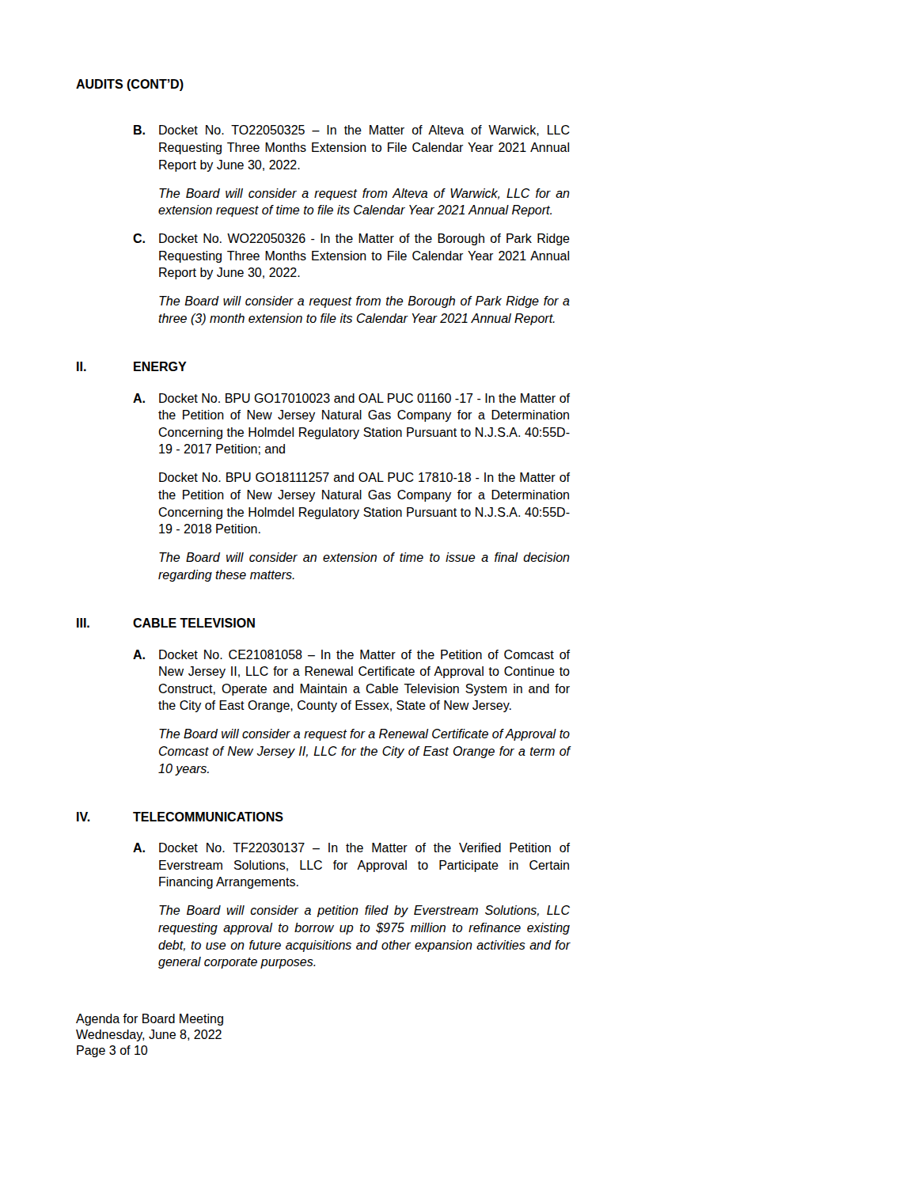AUDITS (CONT’D)
B.
Docket No. TO22050325 – In the Matter of Alteva of Warwick, LLC Requesting Three Months Extension to File Calendar Year 2021 Annual Report by June 30, 2022.
The Board will consider a request from Alteva of Warwick, LLC for an extension request of time to file its Calendar Year 2021 Annual Report.
C.
Docket No. WO22050326 - In the Matter of the Borough of Park Ridge Requesting Three Months Extension to File Calendar Year 2021 Annual Report by June 30, 2022.
The Board will consider a request from the Borough of Park Ridge for a three (3) month extension to file its Calendar Year 2021 Annual Report.
II. ENERGY
A.
Docket No. BPU GO17010023 and OAL PUC 01160 -17 - In the Matter of the Petition of New Jersey Natural Gas Company for a Determination Concerning the Holmdel Regulatory Station Pursuant to N.J.S.A. 40:55D-19 - 2017 Petition; and
Docket No. BPU GO18111257 and OAL PUC 17810-18 - In the Matter of the Petition of New Jersey Natural Gas Company for a Determination Concerning the Holmdel Regulatory Station Pursuant to N.J.S.A. 40:55D-19 - 2018 Petition.
The Board will consider an extension of time to issue a final decision regarding these matters.
III. CABLE TELEVISION
A.
Docket No. CE21081058 – In the Matter of the Petition of Comcast of New Jersey II, LLC for a Renewal Certificate of Approval to Continue to Construct, Operate and Maintain a Cable Television System in and for the City of East Orange, County of Essex, State of New Jersey.
The Board will consider a request for a Renewal Certificate of Approval to Comcast of New Jersey II, LLC for the City of East Orange for a term of 10 years.
IV. TELECOMMUNICATIONS
A.
Docket No. TF22030137 – In the Matter of the Verified Petition of Everstream Solutions, LLC for Approval to Participate in Certain Financing Arrangements.
The Board will consider a petition filed by Everstream Solutions, LLC requesting approval to borrow up to $975 million to refinance existing debt, to use on future acquisitions and other expansion activities and for general corporate purposes.
Agenda for Board Meeting
Wednesday, June 8, 2022
Page 3 of 10